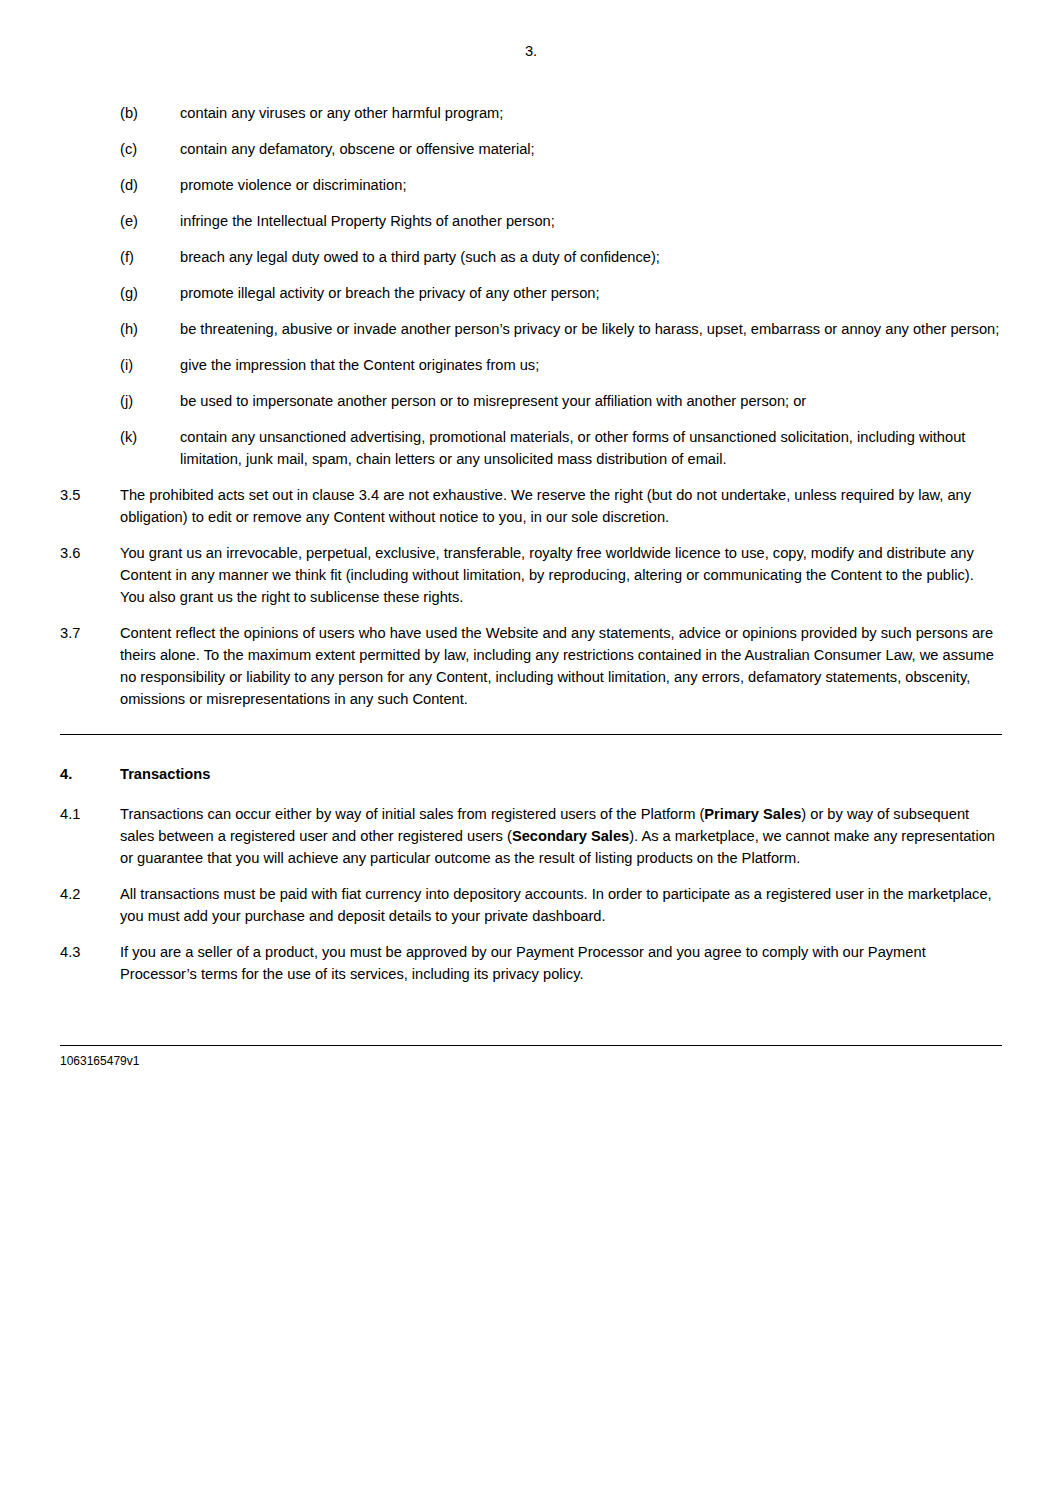3.
(b)
contain any viruses or any other harmful program;
(c)
contain any defamatory, obscene or offensive material;
(d)
promote violence or discrimination;
(e)
infringe the Intellectual Property Rights of another person;
(f)
breach any legal duty owed to a third party (such as a duty of confidence);
(g)
promote illegal activity or breach the privacy of any other person;
(h)
be threatening, abusive or invade another person’s privacy or be likely to harass, upset, embarrass or annoy any other person;
(i)
give the impression that the Content originates from us;
(j)
be used to impersonate another person or to misrepresent your affiliation with another person; or
(k)
contain any unsanctioned advertising, promotional materials, or other forms of unsanctioned solicitation, including without limitation, junk mail, spam, chain letters or any unsolicited mass distribution of email.
3.5
The prohibited acts set out in clause 3.4 are not exhaustive. We reserve the right (but do not undertake, unless required by law, any obligation) to edit or remove any Content without notice to you, in our sole discretion.
3.6
You grant us an irrevocable, perpetual, exclusive, transferable, royalty free worldwide licence to use, copy, modify and distribute any Content in any manner we think fit (including without limitation, by reproducing, altering or communicating the Content to the public). You also grant us the right to sublicense these rights.
3.7
Content reflect the opinions of users who have used the Website and any statements, advice or opinions provided by such persons are theirs alone. To the maximum extent permitted by law, including any restrictions contained in the Australian Consumer Law, we assume no responsibility or liability to any person for any Content, including without limitation, any errors, defamatory statements, obscenity, omissions or misrepresentations in any such Content.
4. Transactions
4.1
Transactions can occur either by way of initial sales from registered users of the Platform (Primary Sales) or by way of subsequent sales between a registered user and other registered users (Secondary Sales). As a marketplace, we cannot make any representation or guarantee that you will achieve any particular outcome as the result of listing products on the Platform.
4.2
All transactions must be paid with fiat currency into depository accounts. In order to participate as a registered user in the marketplace, you must add your purchase and deposit details to your private dashboard.
4.3
If you are a seller of a product, you must be approved by our Payment Processor and you agree to comply with our Payment Processor’s terms for the use of its services, including its privacy policy.
1063165479v1